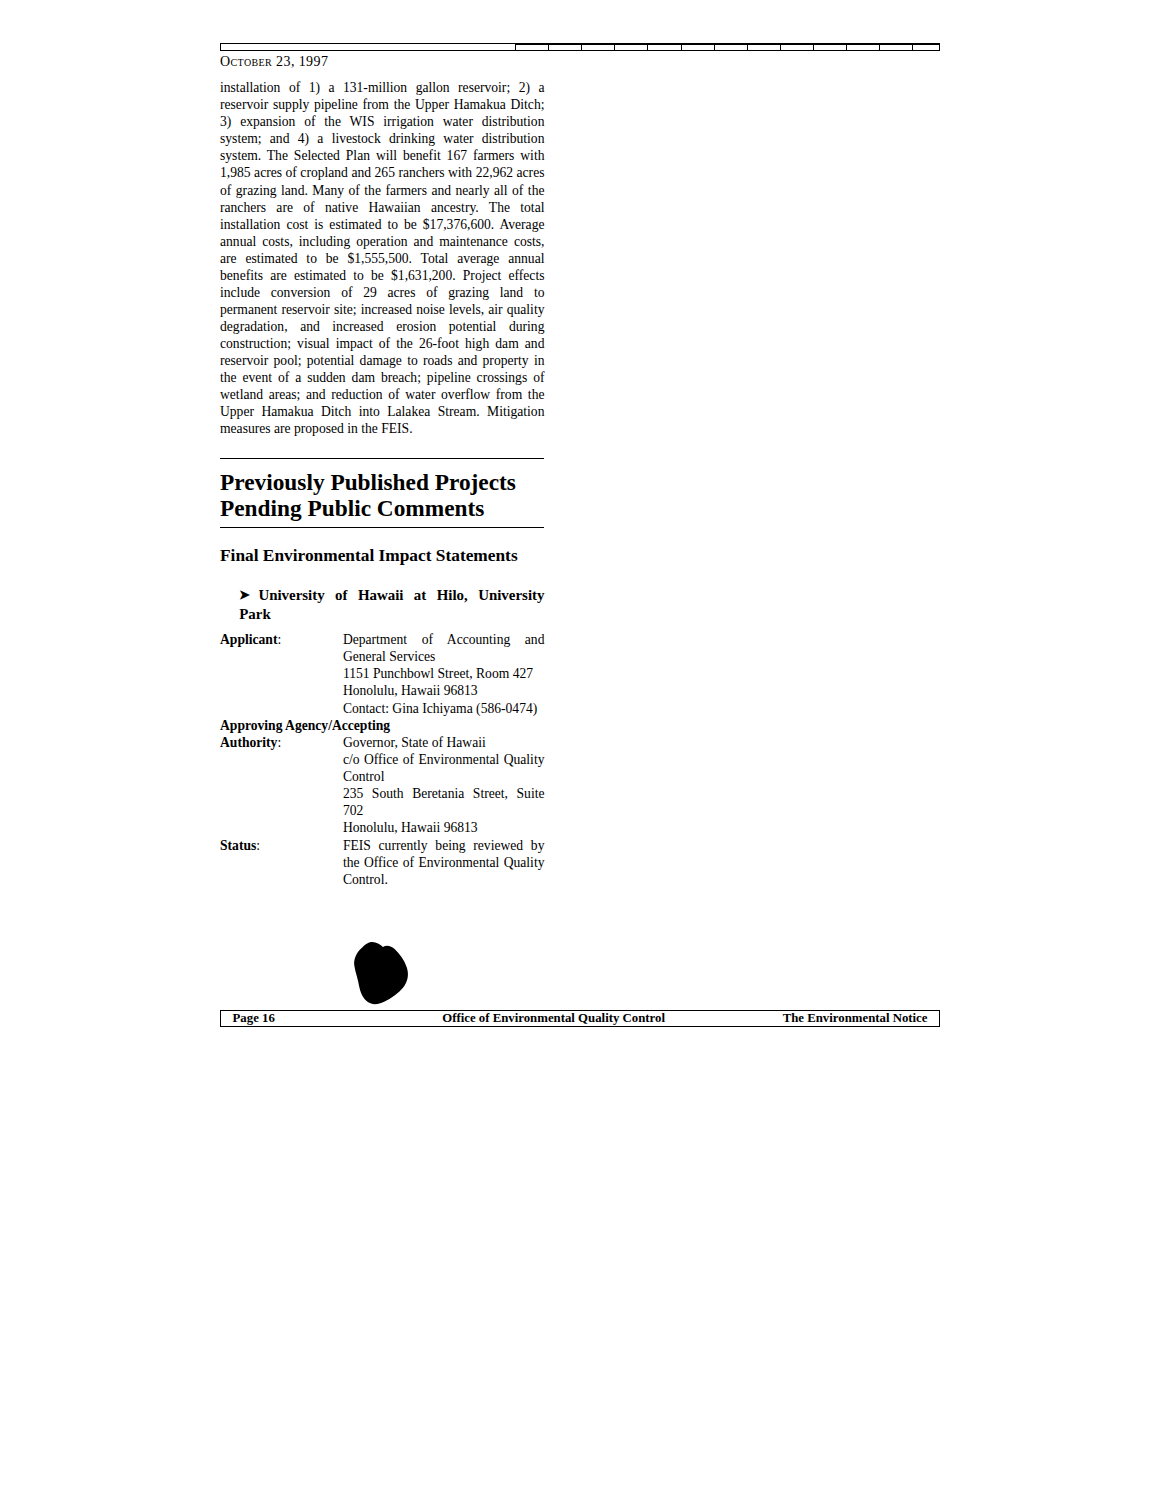Hawaii Notices
October 23, 1997
installation of 1) a 131-million gallon reservoir; 2) a reservoir supply pipeline from the Upper Hamakua Ditch; 3) expansion of the WIS irrigation water distribution system; and 4) a livestock drinking water distribution system. The Selected Plan will benefit 167 farmers with 1,985 acres of cropland and 265 ranchers with 22,962 acres of grazing land. Many of the farmers and nearly all of the ranchers are of native Hawaiian ancestry. The total installation cost is estimated to be $17,376,600. Average annual costs, including operation and maintenance costs, are estimated to be $1,555,500. Total average annual benefits are estimated to be $1,631,200. Project effects include conversion of 29 acres of grazing land to permanent reservoir site; increased noise levels, air quality degradation, and increased erosion potential during construction; visual impact of the 26-foot high dam and reservoir pool; potential damage to roads and property in the event of a sudden dam breach; pipeline crossings of wetland areas; and reduction of water overflow from the Upper Hamakua Ditch into Lalakea Stream. Mitigation measures are proposed in the FEIS.
Previously Published Projects
Pending Public Comments
Final Environmental Impact Statements
➤University of Hawaii at Hilo, University Park
Applicant:
Department of Accounting and General Services
1151 Punchbowl Street, Room 427
Honolulu, Hawaii 96813
Contact: Gina Ichiyama (586-0474)
Approving Agency/Accepting
Authority:
Governor, State of Hawaii
c/o Office of Environmental Quality Control
235 South Beretania Street, Suite 702
Honolulu, Hawaii 96813
Status:
FEIS currently being reviewed by the Office of Environmental Quality Control.
Page 16
Office of Environmental Quality Control
The Environmental Notice